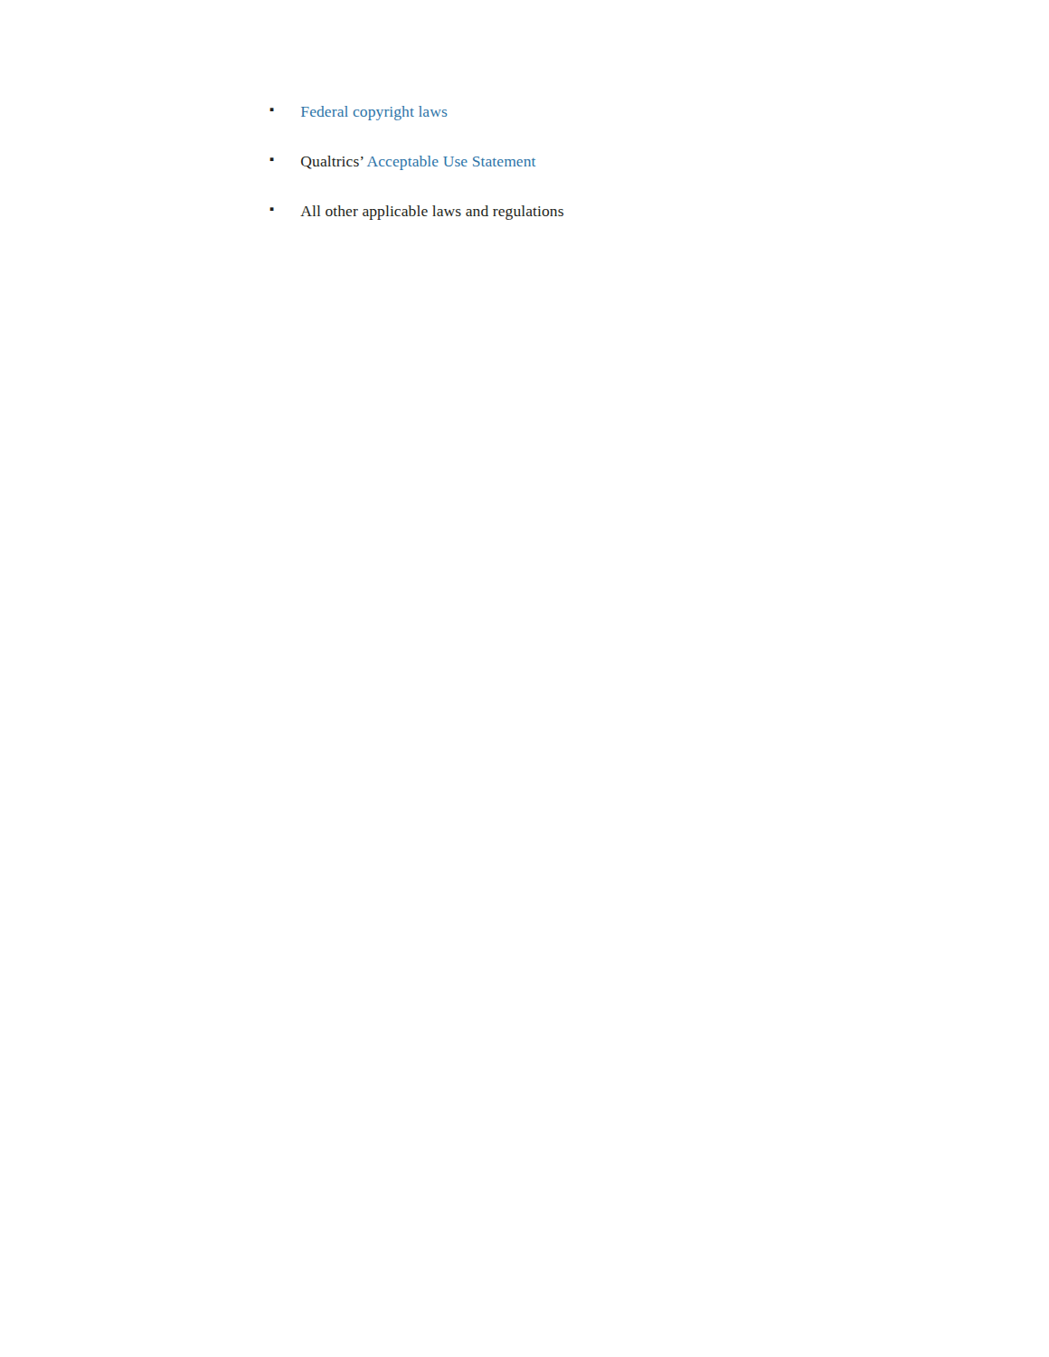Federal copyright laws
Qualtrics’ Acceptable Use Statement
All other applicable laws and regulations